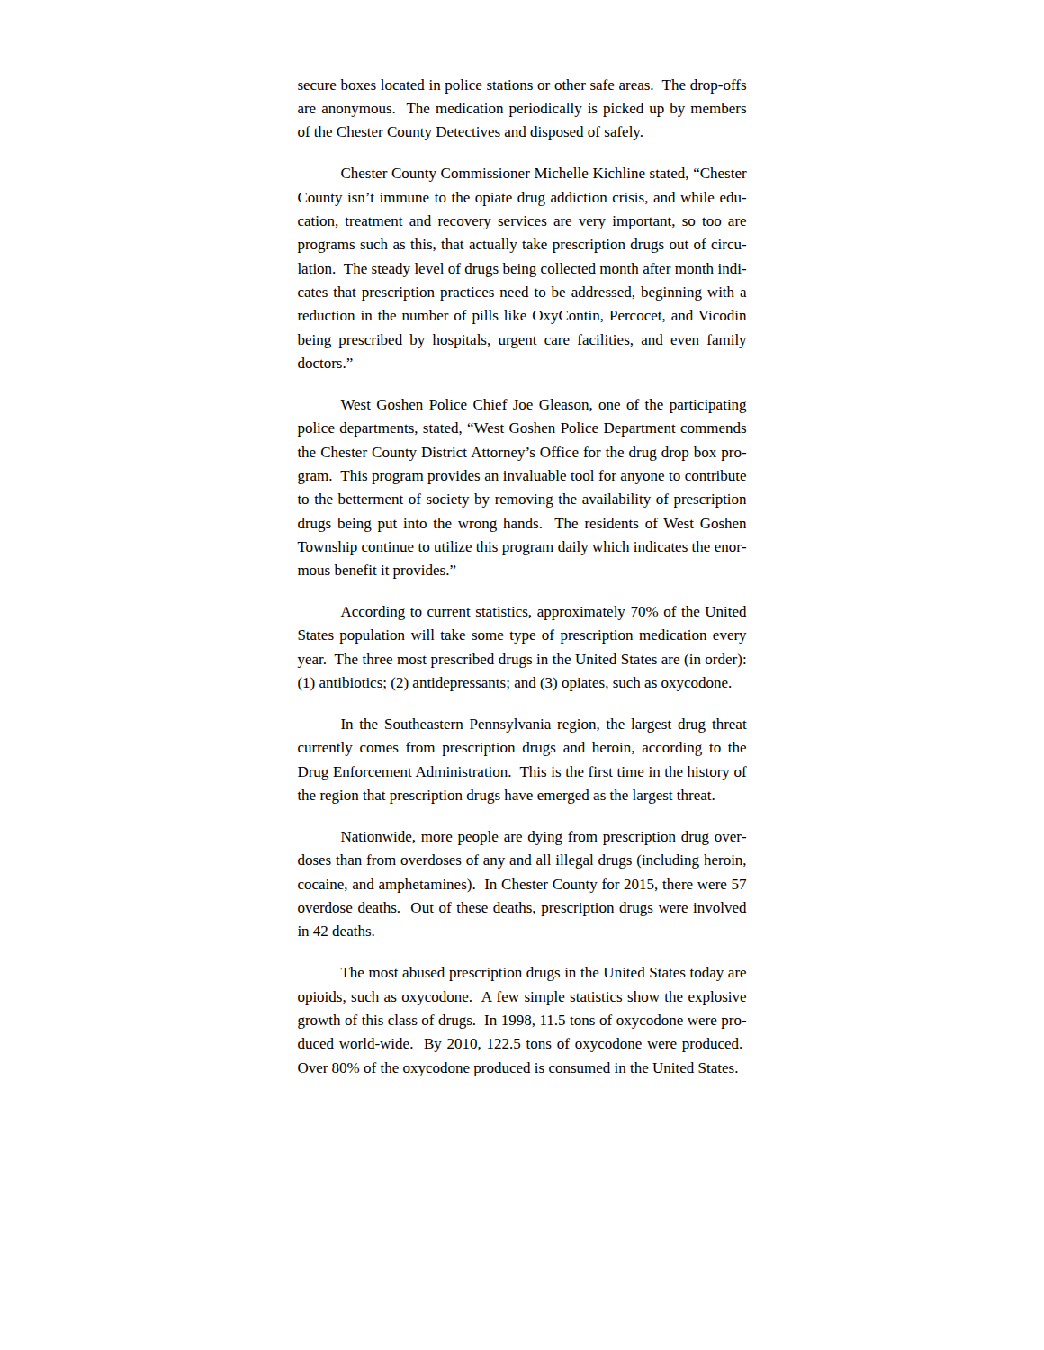secure boxes located in police stations or other safe areas. The drop-offs are anonymous. The medication periodically is picked up by members of the Chester County Detectives and disposed of safely.
Chester County Commissioner Michelle Kichline stated, “Chester County isn’t immune to the opiate drug addiction crisis, and while education, treatment and recovery services are very important, so too are programs such as this, that actually take prescription drugs out of circulation. The steady level of drugs being collected month after month indicates that prescription practices need to be addressed, beginning with a reduction in the number of pills like OxyContin, Percocet, and Vicodin being prescribed by hospitals, urgent care facilities, and even family doctors.”
West Goshen Police Chief Joe Gleason, one of the participating police departments, stated, “West Goshen Police Department commends the Chester County District Attorney’s Office for the drug drop box program. This program provides an invaluable tool for anyone to contribute to the betterment of society by removing the availability of prescription drugs being put into the wrong hands. The residents of West Goshen Township continue to utilize this program daily which indicates the enormous benefit it provides.”
According to current statistics, approximately 70% of the United States population will take some type of prescription medication every year. The three most prescribed drugs in the United States are (in order): (1) antibiotics; (2) antidepressants; and (3) opiates, such as oxycodone.
In the Southeastern Pennsylvania region, the largest drug threat currently comes from prescription drugs and heroin, according to the Drug Enforcement Administration. This is the first time in the history of the region that prescription drugs have emerged as the largest threat.
Nationwide, more people are dying from prescription drug overdoses than from overdoses of any and all illegal drugs (including heroin, cocaine, and amphetamines). In Chester County for 2015, there were 57 overdose deaths. Out of these deaths, prescription drugs were involved in 42 deaths.
The most abused prescription drugs in the United States today are opioids, such as oxycodone. A few simple statistics show the explosive growth of this class of drugs. In 1998, 11.5 tons of oxycodone were produced world-wide. By 2010, 122.5 tons of oxycodone were produced. Over 80% of the oxycodone produced is consumed in the United States.